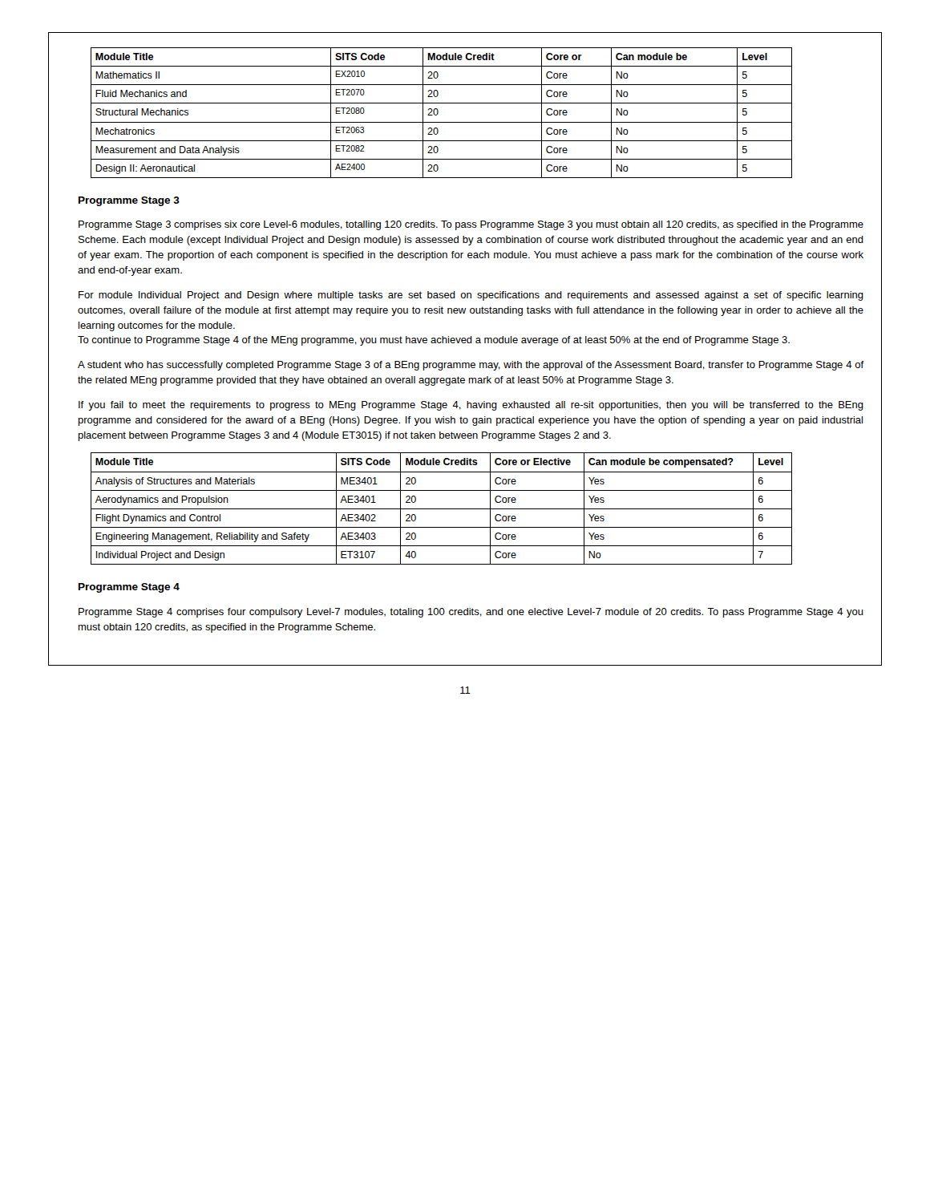| Module Title | SITS Code | Module Credit | Core or | Can module be | Level |
| --- | --- | --- | --- | --- | --- |
| Mathematics II | EX2010 | 20 | Core | No | 5 |
| Fluid Mechanics and | ET2070 | 20 | Core | No | 5 |
| Structural Mechanics | ET2080 | 20 | Core | No | 5 |
| Mechatronics | ET2063 | 20 | Core | No | 5 |
| Measurement and Data Analysis | ET2082 | 20 | Core | No | 5 |
| Design II: Aeronautical | AE2400 | 20 | Core | No | 5 |
Programme Stage 3
Programme Stage 3 comprises six core Level-6 modules, totalling 120 credits. To pass Programme Stage 3 you must obtain all 120 credits, as specified in the Programme Scheme. Each module (except Individual Project and Design module) is assessed by a combination of course work distributed throughout the academic year and an end of year exam. The proportion of each component is specified in the description for each module. You must achieve a pass mark for the combination of the course work and end-of-year exam.
For module Individual Project and Design where multiple tasks are set based on specifications and requirements and assessed against a set of specific learning outcomes, overall failure of the module at first attempt may require you to resit new outstanding tasks with full attendance in the following year in order to achieve all the learning outcomes for the module.
To continue to Programme Stage 4 of the MEng programme, you must have achieved a module average of at least 50% at the end of Programme Stage 3.
A student who has successfully completed Programme Stage 3 of a BEng programme may, with the approval of the Assessment Board, transfer to Programme Stage 4 of the related MEng programme provided that they have obtained an overall aggregate mark of at least 50% at Programme Stage 3.
If you fail to meet the requirements to progress to MEng Programme Stage 4, having exhausted all re-sit opportunities, then you will be transferred to the BEng programme and considered for the award of a BEng (Hons) Degree. If you wish to gain practical experience you have the option of spending a year on paid industrial placement between Programme Stages 3 and 4 (Module ET3015) if not taken between Programme Stages 2 and 3.
| Module Title | SITS Code | Module Credits | Core or Elective | Can module be compensated? | Level |
| --- | --- | --- | --- | --- | --- |
| Analysis of Structures and Materials | ME3401 | 20 | Core | Yes | 6 |
| Aerodynamics and Propulsion | AE3401 | 20 | Core | Yes | 6 |
| Flight Dynamics and Control | AE3402 | 20 | Core | Yes | 6 |
| Engineering Management, Reliability and Safety | AE3403 | 20 | Core | Yes | 6 |
| Individual Project and Design | ET3107 | 40 | Core | No | 7 |
Programme Stage 4
Programme Stage 4 comprises four compulsory Level-7 modules, totaling 100 credits, and one elective Level-7 module of 20 credits. To pass Programme Stage 4 you must obtain 120 credits, as specified in the Programme Scheme.
11